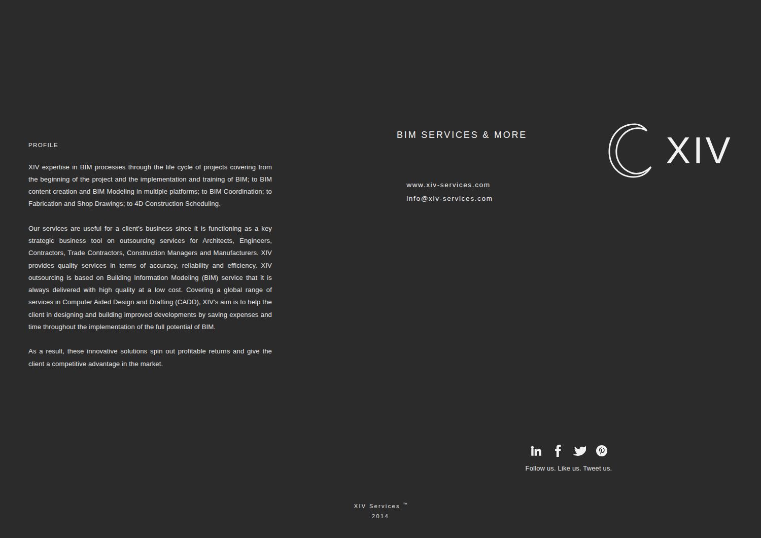Profile
XIV expertise in BIM processes through the life cycle of projects covering from the beginning of the project and the implementation and training of BIM; to BIM content creation and BIM Modeling in multiple platforms; to BIM Coordination; to Fabrication and Shop Drawings; to 4D Construction Scheduling.
Our services are useful for a client's business since it is functioning as a key strategic business tool on outsourcing services for Architects, Engineers, Contractors, Trade Contractors, Construction Managers and Manufacturers. XIV provides quality services in terms of accuracy, reliability and efficiency. XIV outsourcing is based on Building Information Modeling (BIM) service that it is always delivered with high quality at a low cost. Covering a global range of services in Computer Aided Design and Drafting (CADD), XIV's aim is to help the client in designing and building improved developments by saving expenses and time throughout the implementation of the full potential of BIM.
As a result, these innovative solutions spin out profitable returns and give the client a competitive advantage in the market.
BIM SERVICES & MORE
www.xiv-services.com
info@xiv-services.com
XIV
Follow us. Like us. Tweet us.
XIV Services ™
2014